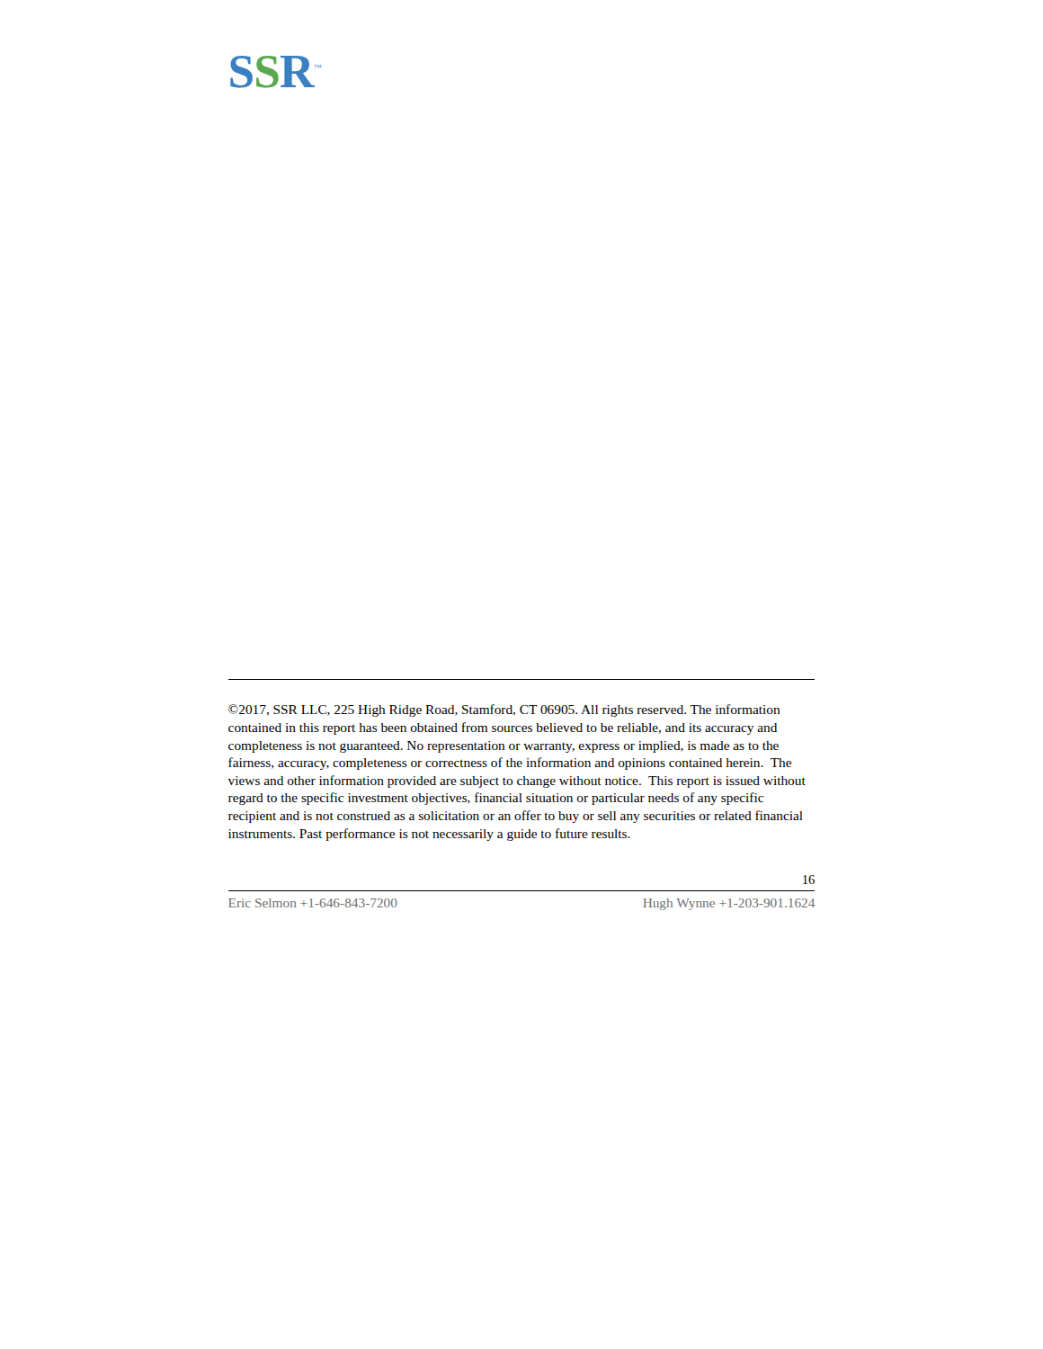SSR™
©2017, SSR LLC, 225 High Ridge Road, Stamford, CT 06905. All rights reserved. The information contained in this report has been obtained from sources believed to be reliable, and its accuracy and completeness is not guaranteed. No representation or warranty, express or implied, is made as to the fairness, accuracy, completeness or correctness of the information and opinions contained herein. The views and other information provided are subject to change without notice. This report is issued without regard to the specific investment objectives, financial situation or particular needs of any specific recipient and is not construed as a solicitation or an offer to buy or sell any securities or related financial instruments. Past performance is not necessarily a guide to future results.
16
Eric Selmon +1-646-843-7200 Hugh Wynne +1-203-901.1624